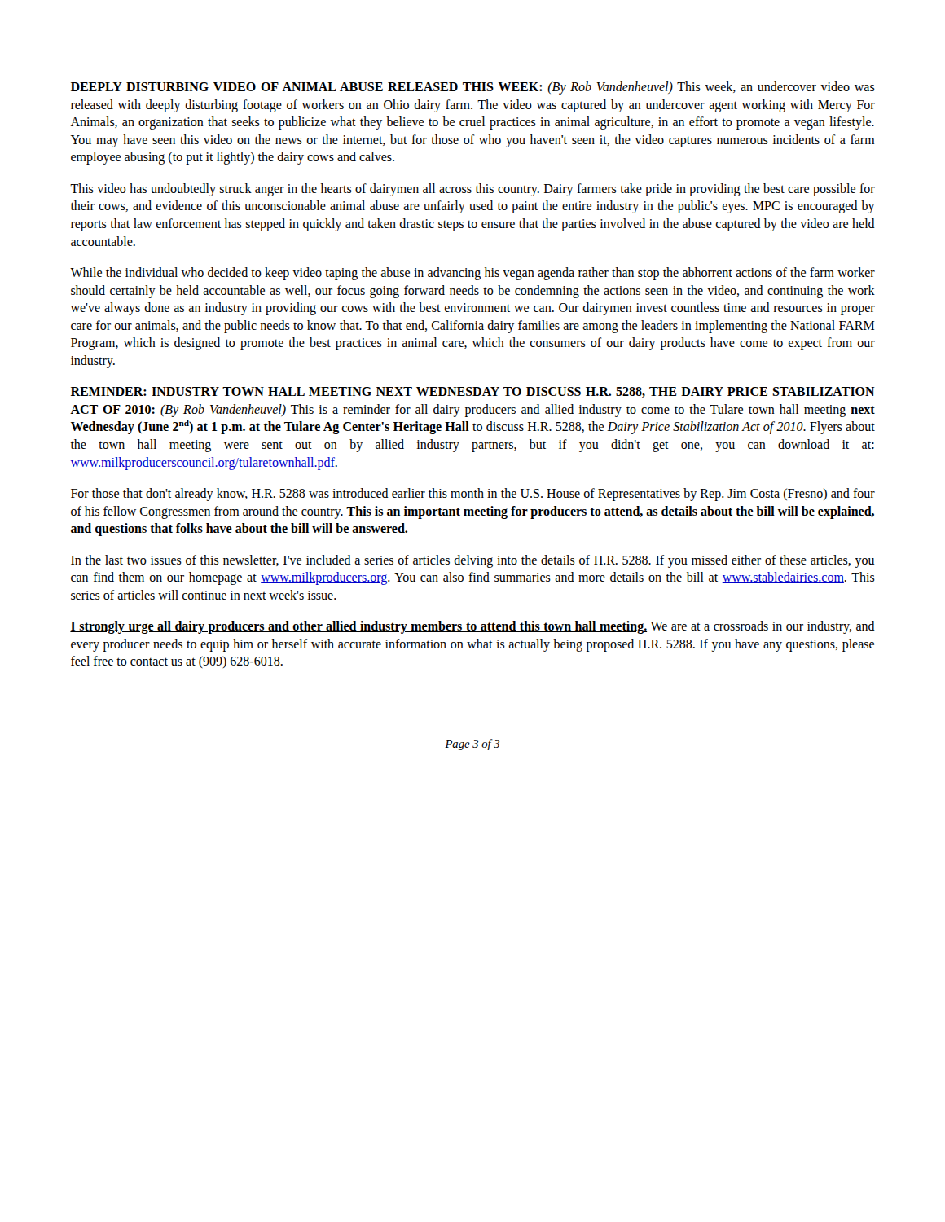DEEPLY DISTURBING VIDEO OF ANIMAL ABUSE RELEASED THIS WEEK: (By Rob Vandenheuvel) This week, an undercover video was released with deeply disturbing footage of workers on an Ohio dairy farm. The video was captured by an undercover agent working with Mercy For Animals, an organization that seeks to publicize what they believe to be cruel practices in animal agriculture, in an effort to promote a vegan lifestyle. You may have seen this video on the news or the internet, but for those of who you haven't seen it, the video captures numerous incidents of a farm employee abusing (to put it lightly) the dairy cows and calves.
This video has undoubtedly struck anger in the hearts of dairymen all across this country. Dairy farmers take pride in providing the best care possible for their cows, and evidence of this unconscionable animal abuse are unfairly used to paint the entire industry in the public's eyes. MPC is encouraged by reports that law enforcement has stepped in quickly and taken drastic steps to ensure that the parties involved in the abuse captured by the video are held accountable.
While the individual who decided to keep video taping the abuse in advancing his vegan agenda rather than stop the abhorrent actions of the farm worker should certainly be held accountable as well, our focus going forward needs to be condemning the actions seen in the video, and continuing the work we've always done as an industry in providing our cows with the best environment we can. Our dairymen invest countless time and resources in proper care for our animals, and the public needs to know that. To that end, California dairy families are among the leaders in implementing the National FARM Program, which is designed to promote the best practices in animal care, which the consumers of our dairy products have come to expect from our industry.
REMINDER: INDUSTRY TOWN HALL MEETING NEXT WEDNESDAY TO DISCUSS H.R. 5288, THE DAIRY PRICE STABILIZATION ACT OF 2010: (By Rob Vandenheuvel) This is a reminder for all dairy producers and allied industry to come to the Tulare town hall meeting next Wednesday (June 2nd) at 1 p.m. at the Tulare Ag Center's Heritage Hall to discuss H.R. 5288, the Dairy Price Stabilization Act of 2010. Flyers about the town hall meeting were sent out on by allied industry partners, but if you didn't get one, you can download it at: www.milkproducerscouncil.org/tularetownhall.pdf.
For those that don't already know, H.R. 5288 was introduced earlier this month in the U.S. House of Representatives by Rep. Jim Costa (Fresno) and four of his fellow Congressmen from around the country. This is an important meeting for producers to attend, as details about the bill will be explained, and questions that folks have about the bill will be answered.
In the last two issues of this newsletter, I've included a series of articles delving into the details of H.R. 5288. If you missed either of these articles, you can find them on our homepage at www.milkproducers.org. You can also find summaries and more details on the bill at www.stabledairies.com. This series of articles will continue in next week's issue.
I strongly urge all dairy producers and other allied industry members to attend this town hall meeting. We are at a crossroads in our industry, and every producer needs to equip him or herself with accurate information on what is actually being proposed H.R. 5288. If you have any questions, please feel free to contact us at (909) 628-6018.
Page 3 of 3